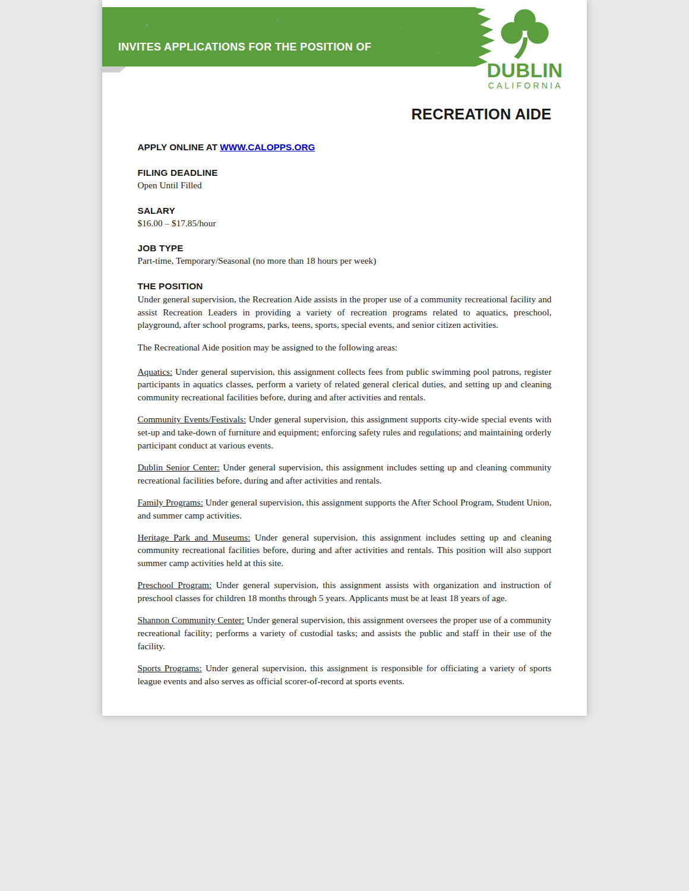INVITES APPLICATIONS FOR THE POSITION OF
DUBLIN
CALIFORNIA
RECREATION AIDE
APPLY ONLINE AT WWW.CALOPPS.ORG
FILING DEADLINE
Open Until Filled
SALARY
$16.00 – $17.85/hour
JOB TYPE
Part-time, Temporary/Seasonal (no more than 18 hours per week)
THE POSITION
Under general supervision, the Recreation Aide assists in the proper use of a community recreational facility and assist Recreation Leaders in providing a variety of recreation programs related to aquatics, preschool, playground, after school programs, parks, teens, sports, special events, and senior citizen activities.
The Recreational Aide position may be assigned to the following areas:
Aquatics: Under general supervision, this assignment collects fees from public swimming pool patrons, register participants in aquatics classes, perform a variety of related general clerical duties, and setting up and cleaning community recreational facilities before, during and after activities and rentals.
Community Events/Festivals: Under general supervision, this assignment supports city-wide special events with set-up and take-down of furniture and equipment; enforcing safety rules and regulations; and maintaining orderly participant conduct at various events.
Dublin Senior Center: Under general supervision, this assignment includes setting up and cleaning community recreational facilities before, during and after activities and rentals.
Family Programs: Under general supervision, this assignment supports the After School Program, Student Union, and summer camp activities.
Heritage Park and Museums: Under general supervision, this assignment includes setting up and cleaning community recreational facilities before, during and after activities and rentals. This position will also support summer camp activities held at this site.
Preschool Program: Under general supervision, this assignment assists with organization and instruction of preschool classes for children 18 months through 5 years. Applicants must be at least 18 years of age.
Shannon Community Center: Under general supervision, this assignment oversees the proper use of a community recreational facility; performs a variety of custodial tasks; and assists the public and staff in their use of the facility.
Sports Programs: Under general supervision, this assignment is responsible for officiating a variety of sports league events and also serves as official scorer-of-record at sports events.